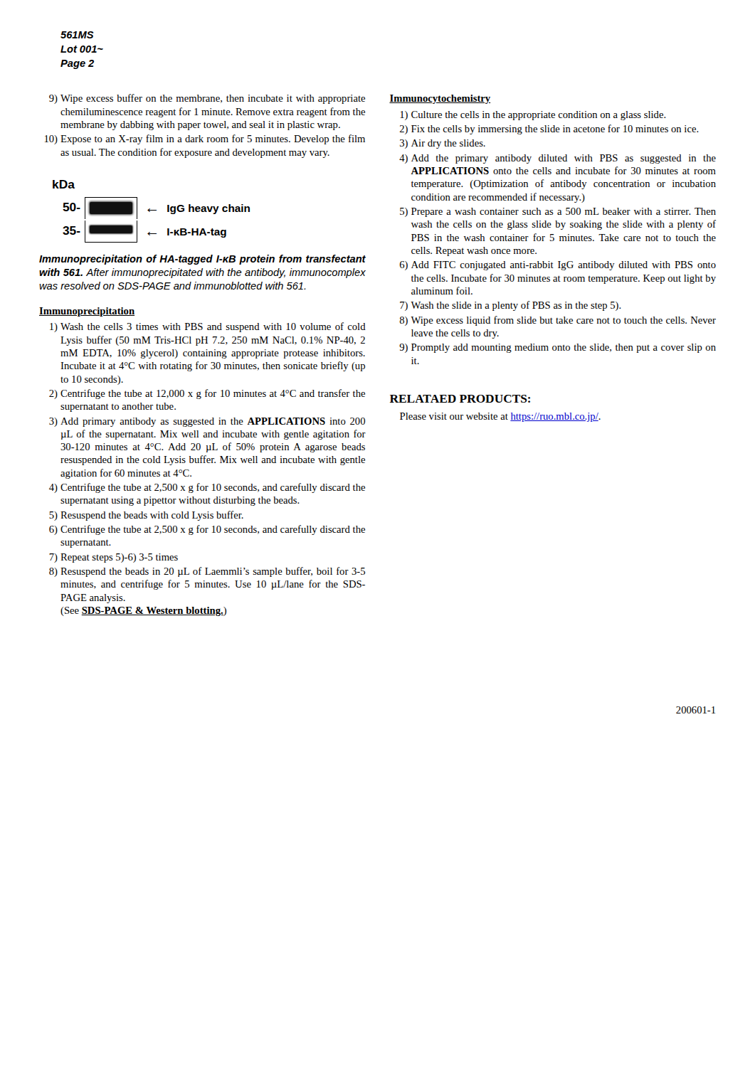561MS
Lot 001~
Page 2
9) Wipe excess buffer on the membrane, then incubate it with appropriate chemiluminescence reagent for 1 minute. Remove extra reagent from the membrane by dabbing with paper towel, and seal it in plastic wrap.
10) Expose to an X-ray film in a dark room for 5 minutes. Develop the film as usual. The condition for exposure and development may vary.
kDa
50-
←IgG heavy chain
35-
←I-κB-HA-tag
Immunoprecipitation of HA-tagged I-κB protein from transfectant with 561. After immunoprecipitated with the antibody, immunocomplex was resolved on SDS-PAGE and immunoblotted with 561.
Immunoprecipitation
1) Wash the cells 3 times with PBS and suspend with 10 volume of cold Lysis buffer (50 mM Tris-HCl pH 7.2, 250 mM NaCl, 0.1% NP-40, 2 mM EDTA, 10% glycerol) containing appropriate protease inhibitors. Incubate it at 4°C with rotating for 30 minutes, then sonicate briefly (up to 10 seconds).
2) Centrifuge the tube at 12,000 x g for 10 minutes at 4°C and transfer the supernatant to another tube.
3) Add primary antibody as suggested in the APPLICATIONS into 200 µL of the supernatant. Mix well and incubate with gentle agitation for 30-120 minutes at 4°C. Add 20 µL of 50% protein A agarose beads resuspended in the cold Lysis buffer. Mix well and incubate with gentle agitation for 60 minutes at 4°C.
4) Centrifuge the tube at 2,500 x g for 10 seconds, and carefully discard the supernatant using a pipettor without disturbing the beads.
5) Resuspend the beads with cold Lysis buffer.
6) Centrifuge the tube at 2,500 x g for 10 seconds, and carefully discard the supernatant.
7) Repeat steps 5)-6) 3-5 times
8) Resuspend the beads in 20 µL of Laemmli’s sample buffer, boil for 3-5 minutes, and centrifuge for 5 minutes. Use 10 µL/lane for the SDS-PAGE analysis.
(See SDS-PAGE & Western blotting.)
Immunocytochemistry
1) Culture the cells in the appropriate condition on a glass slide.
2) Fix the cells by immersing the slide in acetone for 10 minutes on ice.
3) Air dry the slides.
4) Add the primary antibody diluted with PBS as suggested in the APPLICATIONS onto the cells and incubate for 30 minutes at room temperature. (Optimization of antibody concentration or incubation condition are recommended if necessary.)
5) Prepare a wash container such as a 500 mL beaker with a stirrer. Then wash the cells on the glass slide by soaking the slide with a plenty of PBS in the wash container for 5 minutes. Take care not to touch the cells. Repeat wash once more.
6) Add FITC conjugated anti-rabbit IgG antibody diluted with PBS onto the cells. Incubate for 30 minutes at room temperature. Keep out light by aluminum foil.
7) Wash the slide in a plenty of PBS as in the step 5).
8) Wipe excess liquid from slide but take care not to touch the cells. Never leave the cells to dry.
9) Promptly add mounting medium onto the slide, then put a cover slip on it.
RELATAED PRODUCTS:
Please visit our website at https://ruo.mbl.co.jp/.
200601-1